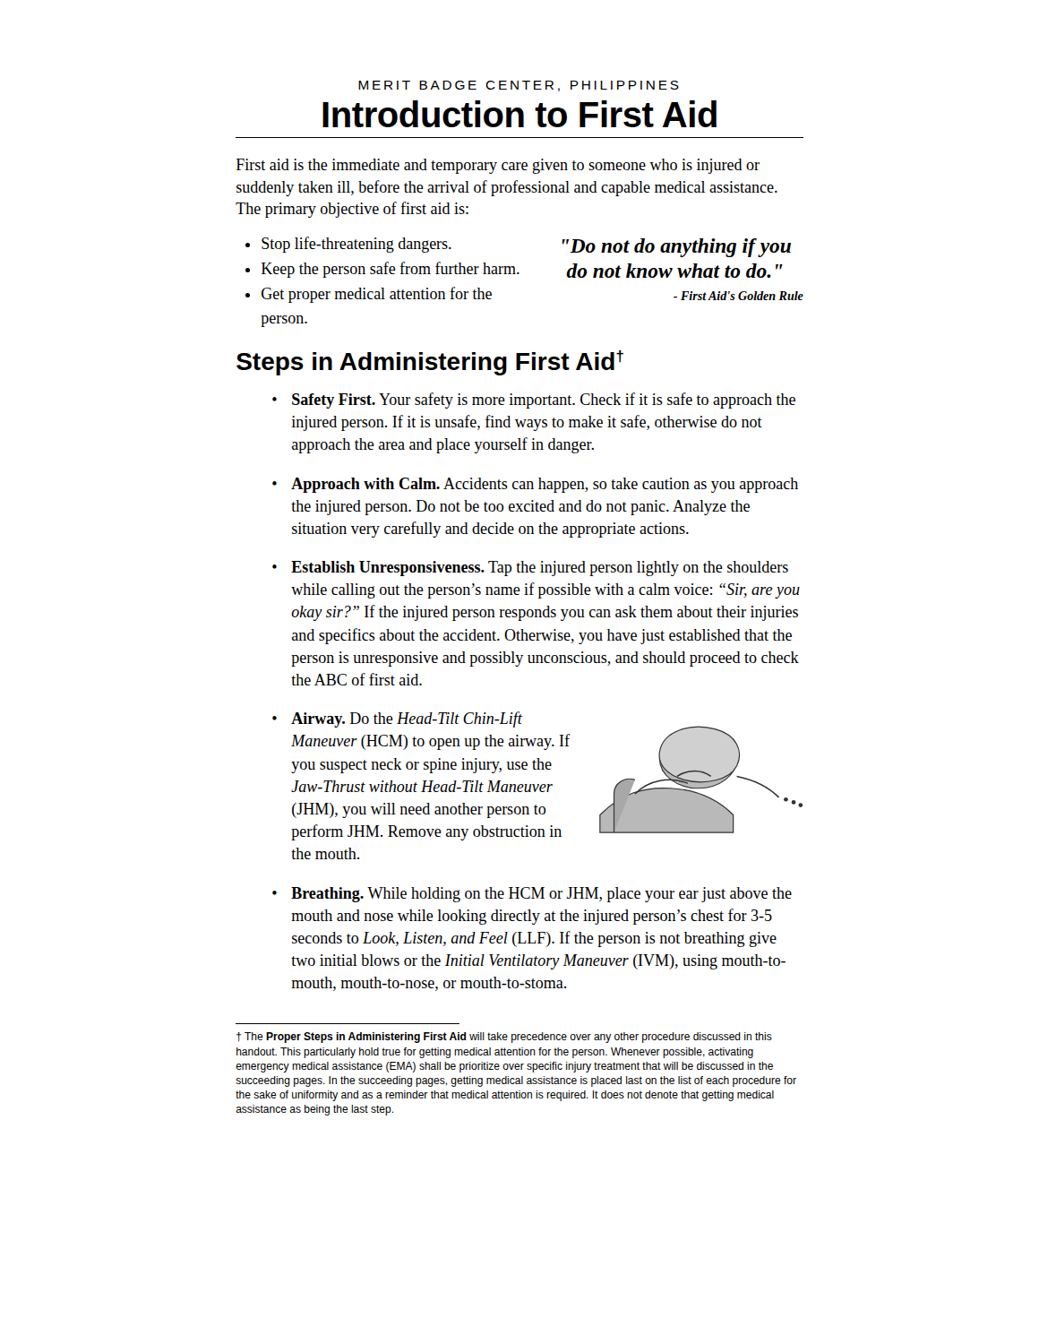MERIT BADGE CENTER, PHILIPPINES
Introduction to First Aid
First aid is the immediate and temporary care given to someone who is injured or suddenly taken ill, before the arrival of professional and capable medical assistance. The primary objective of first aid is:
Stop life-threatening dangers.
Keep the person safe from further harm.
Get proper medical attention for the person.
"Do not do anything if you do not know what to do."
- First Aid's Golden Rule
Steps in Administering First Aid†
Safety First. Your safety is more important. Check if it is safe to approach the injured person. If it is unsafe, find ways to make it safe, otherwise do not approach the area and place yourself in danger.
Approach with Calm. Accidents can happen, so take caution as you approach the injured person. Do not be too excited and do not panic. Analyze the situation very carefully and decide on the appropriate actions.
Establish Unresponsiveness. Tap the injured person lightly on the shoulders while calling out the person’s name if possible with a calm voice: “Sir, are you okay sir?” If the injured person responds you can ask them about their injuries and specifics about the accident. Otherwise, you have just established that the person is unresponsive and possibly unconscious, and should proceed to check the ABC of first aid.
Airway. Do the Head-Tilt Chin-Lift Maneuver (HCM) to open up the airway. If you suspect neck or spine injury, use the Jaw-Thrust without Head-Tilt Maneuver (JHM), you will need another person to perform JHM. Remove any obstruction in the mouth.
Breathing. While holding on the HCM or JHM, place your ear just above the mouth and nose while looking directly at the injured person’s chest for 3-5 seconds to Look, Listen, and Feel (LLF). If the person is not breathing give two initial blows or the Initial Ventilatory Maneuver (IVM), using mouth-to-mouth, mouth-to-nose, or mouth-to-stoma.
† The Proper Steps in Administering First Aid will take precedence over any other procedure discussed in this handout. This particularly hold true for getting medical attention for the person. Whenever possible, activating emergency medical assistance (EMA) shall be prioritize over specific injury treatment that will be discussed in the succeeding pages. In the succeeding pages, getting medical assistance is placed last on the list of each procedure for the sake of uniformity and as a reminder that medical attention is required. It does not denote that getting medical assistance as being the last step.